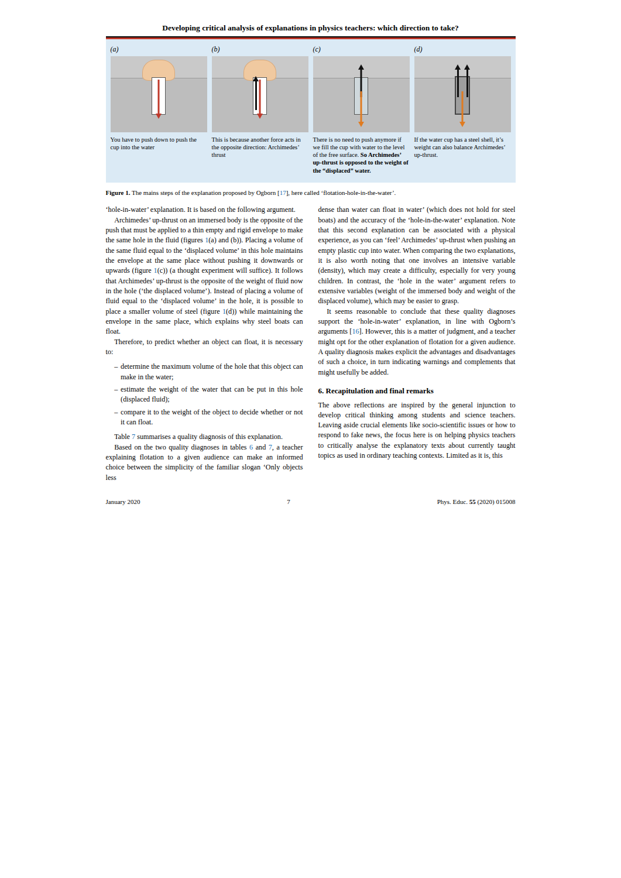Developing critical analysis of explanations in physics teachers: which direction to take?
(a)
You have to push down to push the cup into the water
(b)
This is because another force acts in the opposite direction: Archimedes’ thrust
(c)
There is no need to push anymore if we fill the cup with water to the level of the free surface. So Archimedes’ up-thrust is opposed to the weight of the “displaced” water.
(d)
If the water cup has a steel shell, it’s weight can also balance Archimedes’ up-thrust.
Figure 1. The mains steps of the explanation proposed by Ogborn [17], here called ‘flotation-hole-in-the-water’.
‘hole-in-water’ explanation. It is based on the following argument.
Archimedes’ up-thrust on an immersed body is the opposite of the push that must be applied to a thin empty and rigid envelope to make the same hole in the fluid (figures 1(a) and (b)). Placing a volume of the same fluid equal to the ‘displaced volume’ in this hole maintains the envelope at the same place without pushing it downwards or upwards (figure 1(c)) (a thought experiment will suffice). It follows that Archimedes’ up-thrust is the opposite of the weight of fluid now in the hole (‘the displaced volume’). Instead of placing a volume of fluid equal to the ‘displaced volume’ in the hole, it is possible to place a smaller volume of steel (figure 1(d)) while maintaining the envelope in the same place, which explains why steel boats can float.
Therefore, to predict whether an object can float, it is necessary to:
determine the maximum volume of the hole that this object can make in the water;
estimate the weight of the water that can be put in this hole (displaced fluid);
compare it to the weight of the object to decide whether or not it can float.
Table 7 summarises a quality diagnosis of this explanation.
Based on the two quality diagnoses in tables 6 and 7, a teacher explaining flotation to a given audience can make an informed choice between the simplicity of the familiar slogan ‘Only objects less
dense than water can float in water’ (which does not hold for steel boats) and the accuracy of the ‘hole-in-the-water’ explanation. Note that this second explanation can be associated with a physical experience, as you can ‘feel’ Archimedes’ up-thrust when pushing an empty plastic cup into water. When comparing the two explanations, it is also worth noting that one involves an intensive variable (density), which may create a difficulty, especially for very young children. In contrast, the ‘hole in the water’ argument refers to extensive variables (weight of the immersed body and weight of the displaced volume), which may be easier to grasp.
It seems reasonable to conclude that these quality diagnoses support the ‘hole-in-water’ explanation, in line with Ogborn’s arguments [16]. However, this is a matter of judgment, and a teacher might opt for the other explanation of flotation for a given audience. A quality diagnosis makes explicit the advantages and disadvantages of such a choice, in turn indicating warnings and complements that might usefully be added.
6. Recapitulation and final remarks
The above reflections are inspired by the general injunction to develop critical thinking among students and science teachers. Leaving aside crucial elements like socio-scientific issues or how to respond to fake news, the focus here is on helping physics teachers to critically analyse the explanatory texts about currently taught topics as used in ordinary teaching contexts. Limited as it is, this
January 2020
7
Phys. Educ. 55 (2020) 015008